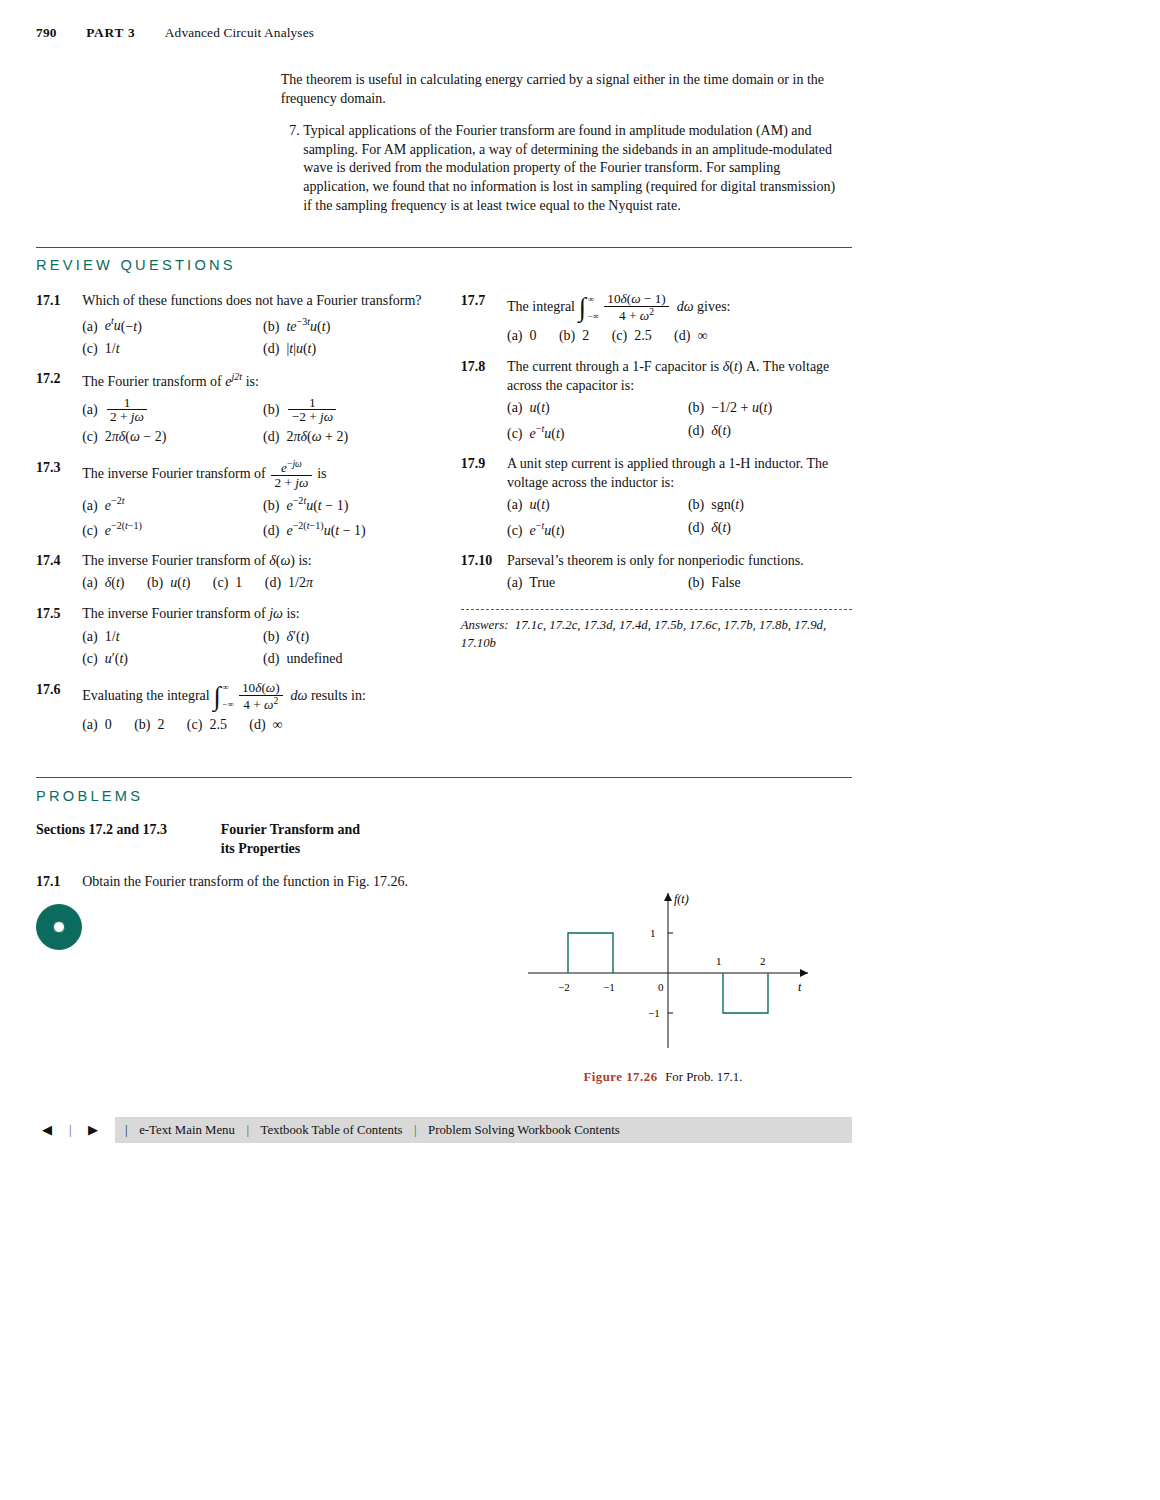790 PART 3 Advanced Circuit Analyses
The theorem is useful in calculating energy carried by a signal either in the time domain or in the frequency domain.
Typical applications of the Fourier transform are found in amplitude modulation (AM) and sampling. For AM application, a way of determining the sidebands in an amplitude-modulated wave is derived from the modulation property of the Fourier transform. For sampling application, we found that no information is lost in sampling (required for digital transmission) if the sampling frequency is at least twice equal to the Nyquist rate.
REVIEW QUESTIONS
17.1
Which of these functions does not have a Fourier transform?
(a) etu(−t)
(b) te−3tu(t)
(c) 1/t
(d) |t|u(t)
17.2
The Fourier transform of ej2t is:
(a) 12 + jω
(b) 1−2 + jω
(c) 2πδ(ω − 2)
(d) 2πδ(ω + 2)
17.3
The inverse Fourier transform of e−jω 2 + jω is
(a) e−2t
(b) e−2tu(t − 1)
(c) e−2(t−1)
(d) e−2(t−1)u(t − 1)
17.4
The inverse Fourier transform of δ(ω) is:
(a) δ(t)
(b) u(t)
(c) 1
(d) 1/2π
17.5
The inverse Fourier transform of jω is:
(a) 1/t
(b) δ′(t)
(c) u′(t)
(d) undefined
17.6
Evaluating the integral ∫ ∞−∞ 10δ(ω) 4 + ω2 dω results in:
(a) 0
(b) 2
(c) 2.5
(d) ∞
17.7
The integral ∫ ∞−∞ 10δ(ω − 1) 4 + ω2 dω gives:
(a) 0
(b) 2
(c) 2.5
(d) ∞
17.8
The current through a 1-F capacitor is δ(t) A. The voltage across the capacitor is:
(a) u(t)
(b) −1/2 + u(t)
(c) e−tu(t)
(d) δ(t)
17.9
A unit step current is applied through a 1-H inductor. The voltage across the inductor is:
(a) u(t)
(b) sgn(t)
(c) e−tu(t)
(d) δ(t)
17.10
Parseval’s theorem is only for nonperiodic functions.
(a) True
(b) False
Answers: 17.1c, 17.2c, 17.3d, 17.4d, 17.5b, 17.6c, 17.7b, 17.8b, 17.9d, 17.10b
PROBLEMS
Sections 17.2 and 17.3
Fourier Transform and
its Properties
17.1
Obtain the Fourier transform of the function in Fig. 17.26.
f(t) t 1 −1 −2 −1 0 1 2
Figure 17.26 For Prob. 17.1.
◀ | ▶ | e-Text Main Menu | Textbook Table of Contents | Problem Solving Workbook Contents